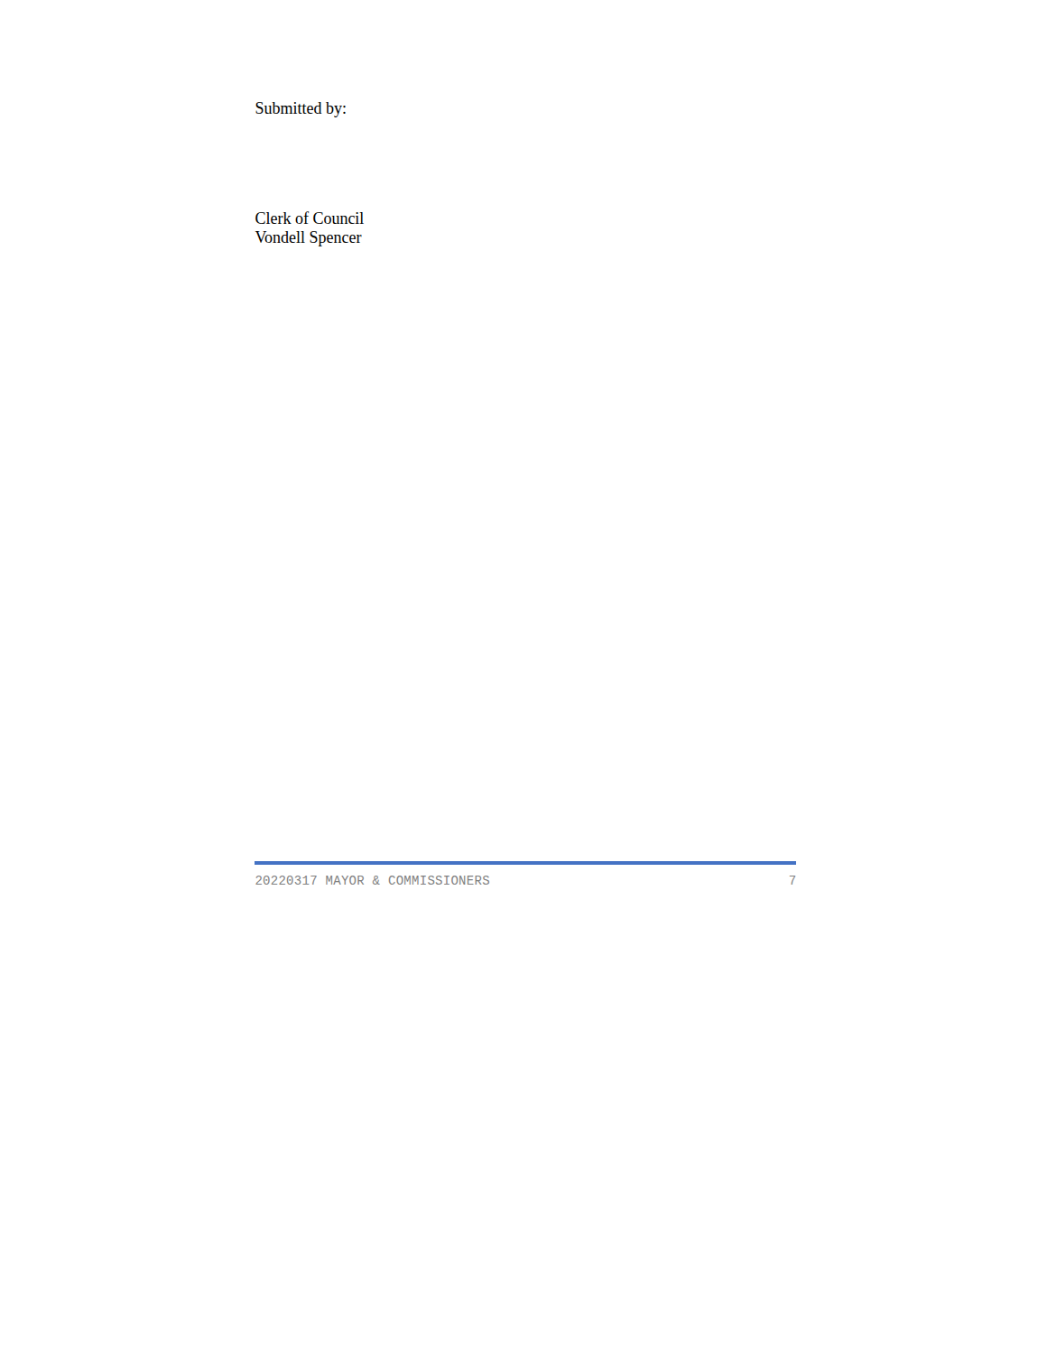Submitted by:
Clerk of Council
Vondell Spencer
20220317 MAYOR & COMMISSIONERS 7